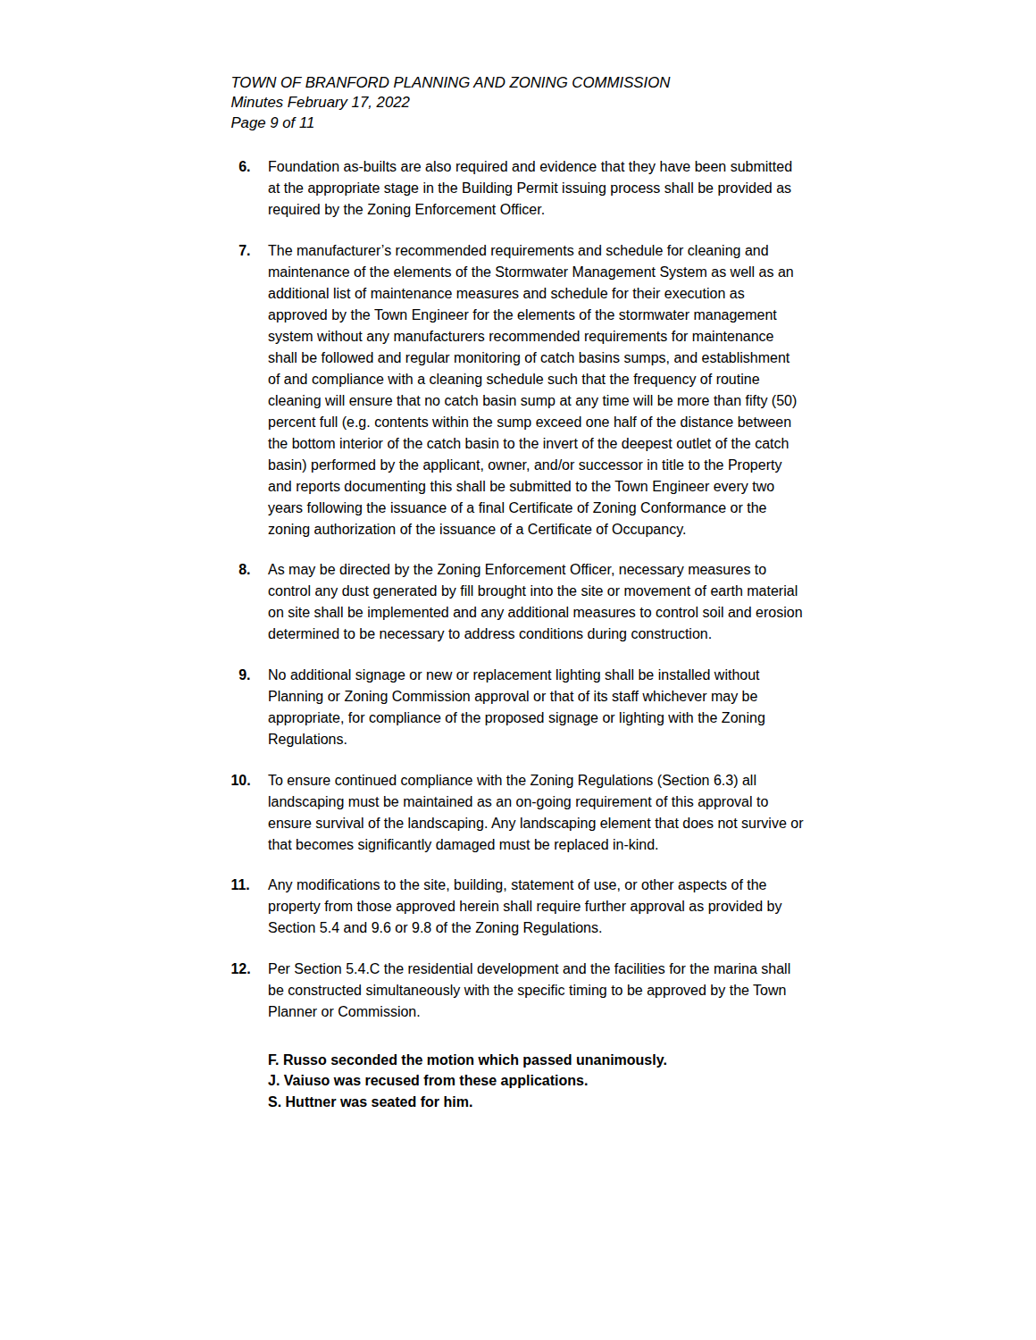Town of Branford Planning and Zoning Commission
Minutes February 17, 2022
Page 9 of 11
Foundation as-builts are also required and evidence that they have been submitted at the appropriate stage in the Building Permit issuing process shall be provided as required by the Zoning Enforcement Officer.
The manufacturer’s recommended requirements and schedule for cleaning and maintenance of the elements of the Stormwater Management System as well as an additional list of maintenance measures and schedule for their execution as approved by the Town Engineer for the elements of the stormwater management system without any manufacturers recommended requirements for maintenance shall be followed and regular monitoring of catch basins sumps, and establishment of and compliance with a cleaning schedule such that the frequency of routine cleaning will ensure that no catch basin sump at any time will be more than fifty (50) percent full (e.g. contents within the sump exceed one half of the distance between the bottom interior of the catch basin to the invert of the deepest outlet of the catch basin) performed by the applicant, owner, and/or successor in title to the Property and reports documenting this shall be submitted to the Town Engineer every two years following the issuance of a final Certificate of Zoning Conformance or the zoning authorization of the issuance of a Certificate of Occupancy.
As may be directed by the Zoning Enforcement Officer, necessary measures to control any dust generated by fill brought into the site or movement of earth material on site shall be implemented and any additional measures to control soil and erosion determined to be necessary to address conditions during construction.
No additional signage or new or replacement lighting shall be installed without Planning or Zoning Commission approval or that of its staff whichever may be appropriate, for compliance of the proposed signage or lighting with the Zoning Regulations.
To ensure continued compliance with the Zoning Regulations (Section 6.3) all landscaping must be maintained as an on-going requirement of this approval to ensure survival of the landscaping. Any landscaping element that does not survive or that becomes significantly damaged must be replaced in-kind.
Any modifications to the site, building, statement of use, or other aspects of the property from those approved herein shall require further approval as provided by Section 5.4 and 9.6 or 9.8 of the Zoning Regulations.
Per Section 5.4.C the residential development and the facilities for the marina shall be constructed simultaneously with the specific timing to be approved by the Town Planner or Commission.
F. Russo seconded the motion which passed unanimously.
J. Vaiuso was recused from these applications.
S. Huttner was seated for him.